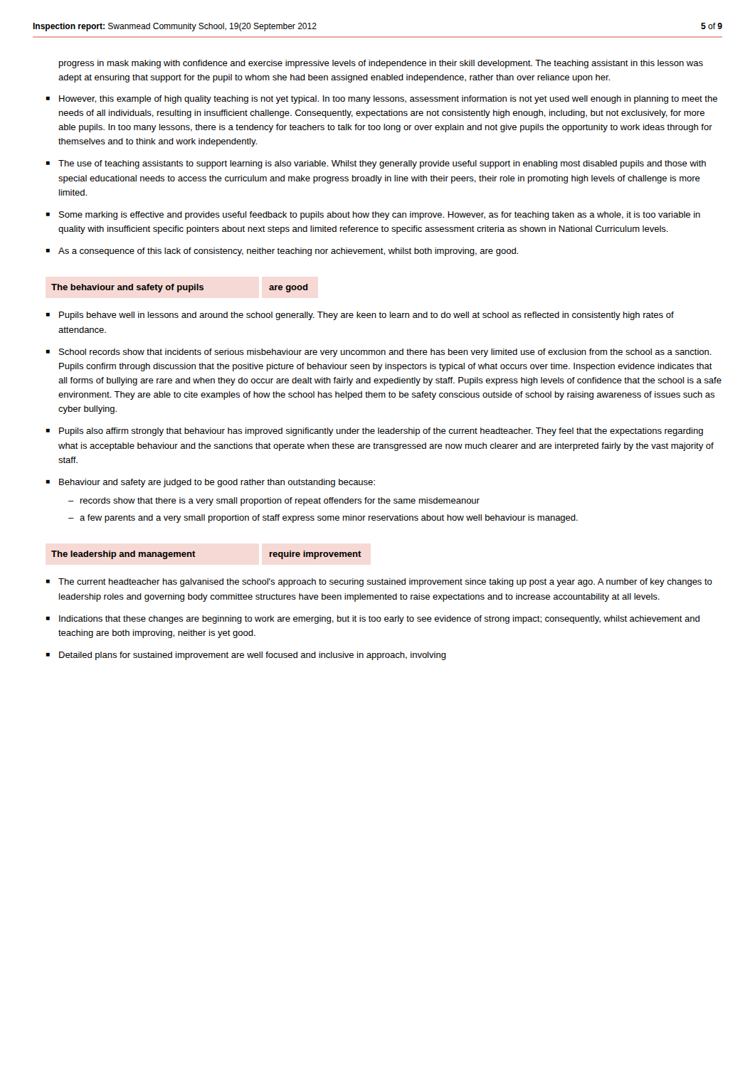Inspection report: Swanmead Community School, 19(20 September 2012
5 of 9
progress in mask making with confidence and exercise impressive levels of independence in their skill development. The teaching assistant in this lesson was adept at ensuring that support for the pupil to whom she had been assigned enabled independence, rather than over reliance upon her.
However, this example of high quality teaching is not yet typical. In too many lessons, assessment information is not yet used well enough in planning to meet the needs of all individuals, resulting in insufficient challenge. Consequently, expectations are not consistently high enough, including, but not exclusively, for more able pupils. In too many lessons, there is a tendency for teachers to talk for too long or over explain and not give pupils the opportunity to work ideas through for themselves and to think and work independently.
The use of teaching assistants to support learning is also variable. Whilst they generally provide useful support in enabling most disabled pupils and those with special educational needs to access the curriculum and make progress broadly in line with their peers, their role in promoting high levels of challenge is more limited.
Some marking is effective and provides useful feedback to pupils about how they can improve. However, as for teaching taken as a whole, it is too variable in quality with insufficient specific pointers about next steps and limited reference to specific assessment criteria as shown in National Curriculum levels.
As a consequence of this lack of consistency, neither teaching nor achievement, whilst both improving, are good.
The behaviour and safety of pupils
are good
Pupils behave well in lessons and around the school generally. They are keen to learn and to do well at school as reflected in consistently high rates of attendance.
School records show that incidents of serious misbehaviour are very uncommon and there has been very limited use of exclusion from the school as a sanction. Pupils confirm through discussion that the positive picture of behaviour seen by inspectors is typical of what occurs over time. Inspection evidence indicates that all forms of bullying are rare and when they do occur are dealt with fairly and expediently by staff. Pupils express high levels of confidence that the school is a safe environment. They are able to cite examples of how the school has helped them to be safety conscious outside of school by raising awareness of issues such as cyber bullying.
Pupils also affirm strongly that behaviour has improved significantly under the leadership of the current headteacher. They feel that the expectations regarding what is acceptable behaviour and the sanctions that operate when these are transgressed are now much clearer and are interpreted fairly by the vast majority of staff.
Behaviour and safety are judged to be good rather than outstanding because:
records show that there is a very small proportion of repeat offenders for the same misdemeanour
a few parents and a very small proportion of staff express some minor reservations about how well behaviour is managed.
The leadership and management
require improvement
The current headteacher has galvanised the school's approach to securing sustained improvement since taking up post a year ago. A number of key changes to leadership roles and governing body committee structures have been implemented to raise expectations and to increase accountability at all levels.
Indications that these changes are beginning to work are emerging, but it is too early to see evidence of strong impact; consequently, whilst achievement and teaching are both improving, neither is yet good.
Detailed plans for sustained improvement are well focused and inclusive in approach, involving